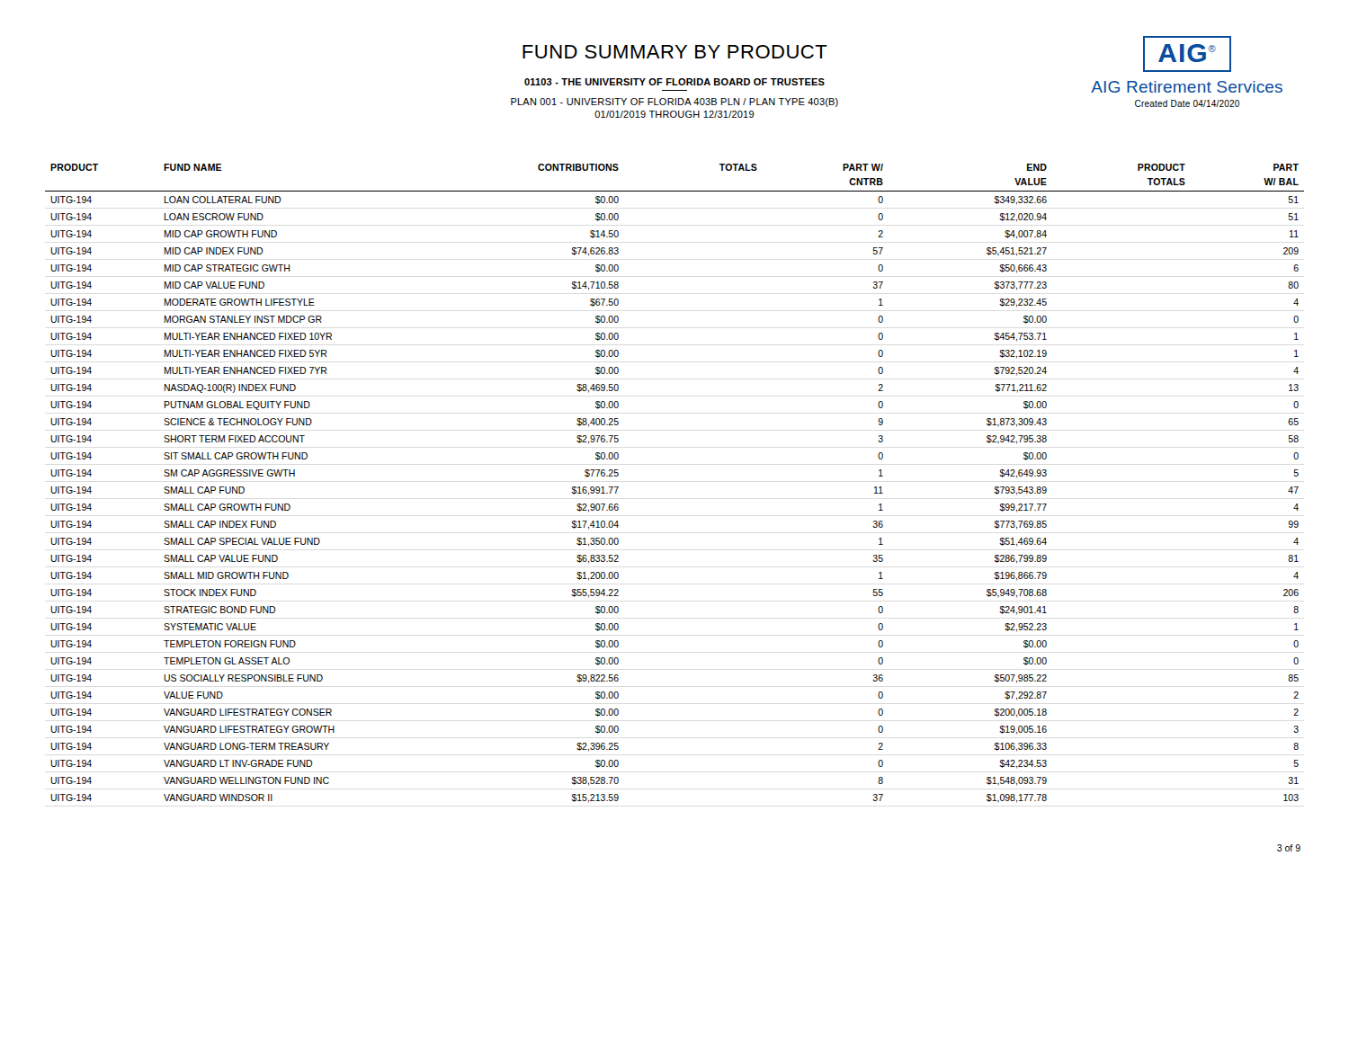FUND SUMMARY BY PRODUCT
01103 - THE UNIVERSITY OF FLORIDA BOARD OF TRUSTEES
PLAN 001 - UNIVERSITY OF FLORIDA 403B PLN / PLAN TYPE 403(B)
01/01/2019 THROUGH 12/31/2019
AIG®
AIG Retirement Services
Created Date 04/14/2020
| PRODUCT | FUND NAME | CONTRIBUTIONS | TOTALS | PART W/ | END | PRODUCT | PART |
| --- | --- | --- | --- | --- | --- | --- | --- |
| | | | | CNTRB | VALUE | TOTALS | W/ BAL |
| UITG-194 | LOAN COLLATERAL FUND | $0.00 | | 0 | $349,332.66 | | 51 |
| UITG-194 | LOAN ESCROW FUND | $0.00 | | 0 | $12,020.94 | | 51 |
| UITG-194 | MID CAP GROWTH FUND | $14.50 | | 2 | $4,007.84 | | 11 |
| UITG-194 | MID CAP INDEX FUND | $74,626.83 | | 57 | $5,451,521.27 | | 209 |
| UITG-194 | MID CAP STRATEGIC GWTH | $0.00 | | 0 | $50,666.43 | | 6 |
| UITG-194 | MID CAP VALUE FUND | $14,710.58 | | 37 | $373,777.23 | | 80 |
| UITG-194 | MODERATE GROWTH LIFESTYLE | $67.50 | | 1 | $29,232.45 | | 4 |
| UITG-194 | MORGAN STANLEY INST MDCP GR | $0.00 | | 0 | $0.00 | | 0 |
| UITG-194 | MULTI-YEAR ENHANCED FIXED 10YR | $0.00 | | 0 | $454,753.71 | | 1 |
| UITG-194 | MULTI-YEAR ENHANCED FIXED 5YR | $0.00 | | 0 | $32,102.19 | | 1 |
| UITG-194 | MULTI-YEAR ENHANCED FIXED 7YR | $0.00 | | 0 | $792,520.24 | | 4 |
| UITG-194 | NASDAQ-100(R) INDEX FUND | $8,469.50 | | 2 | $771,211.62 | | 13 |
| UITG-194 | PUTNAM GLOBAL EQUITY FUND | $0.00 | | 0 | $0.00 | | 0 |
| UITG-194 | SCIENCE & TECHNOLOGY FUND | $8,400.25 | | 9 | $1,873,309.43 | | 65 |
| UITG-194 | SHORT TERM FIXED ACCOUNT | $2,976.75 | | 3 | $2,942,795.38 | | 58 |
| UITG-194 | SIT SMALL CAP GROWTH FUND | $0.00 | | 0 | $0.00 | | 0 |
| UITG-194 | SM CAP AGGRESSIVE GWTH | $776.25 | | 1 | $42,649.93 | | 5 |
| UITG-194 | SMALL CAP FUND | $16,991.77 | | 11 | $793,543.89 | | 47 |
| UITG-194 | SMALL CAP GROWTH FUND | $2,907.66 | | 1 | $99,217.77 | | 4 |
| UITG-194 | SMALL CAP INDEX FUND | $17,410.04 | | 36 | $773,769.85 | | 99 |
| UITG-194 | SMALL CAP SPECIAL VALUE FUND | $1,350.00 | | 1 | $51,469.64 | | 4 |
| UITG-194 | SMALL CAP VALUE FUND | $6,833.52 | | 35 | $286,799.89 | | 81 |
| UITG-194 | SMALL MID GROWTH FUND | $1,200.00 | | 1 | $196,866.79 | | 4 |
| UITG-194 | STOCK INDEX FUND | $55,594.22 | | 55 | $5,949,708.68 | | 206 |
| UITG-194 | STRATEGIC BOND FUND | $0.00 | | 0 | $24,901.41 | | 8 |
| UITG-194 | SYSTEMATIC VALUE | $0.00 | | 0 | $2,952.23 | | 1 |
| UITG-194 | TEMPLETON FOREIGN FUND | $0.00 | | 0 | $0.00 | | 0 |
| UITG-194 | TEMPLETON GL ASSET ALO | $0.00 | | 0 | $0.00 | | 0 |
| UITG-194 | US SOCIALLY RESPONSIBLE FUND | $9,822.56 | | 36 | $507,985.22 | | 85 |
| UITG-194 | VALUE FUND | $0.00 | | 0 | $7,292.87 | | 2 |
| UITG-194 | VANGUARD LIFESTRATEGY CONSER | $0.00 | | 0 | $200,005.18 | | 2 |
| UITG-194 | VANGUARD LIFESTRATEGY GROWTH | $0.00 | | 0 | $19,005.16 | | 3 |
| UITG-194 | VANGUARD LONG-TERM TREASURY | $2,396.25 | | 2 | $106,396.33 | | 8 |
| UITG-194 | VANGUARD LT INV-GRADE FUND | $0.00 | | 0 | $42,234.53 | | 5 |
| UITG-194 | VANGUARD WELLINGTON FUND INC | $38,528.70 | | 8 | $1,548,093.79 | | 31 |
| UITG-194 | VANGUARD WINDSOR II | $15,213.59 | | 37 | $1,098,177.78 | | 103 |
3 of 9